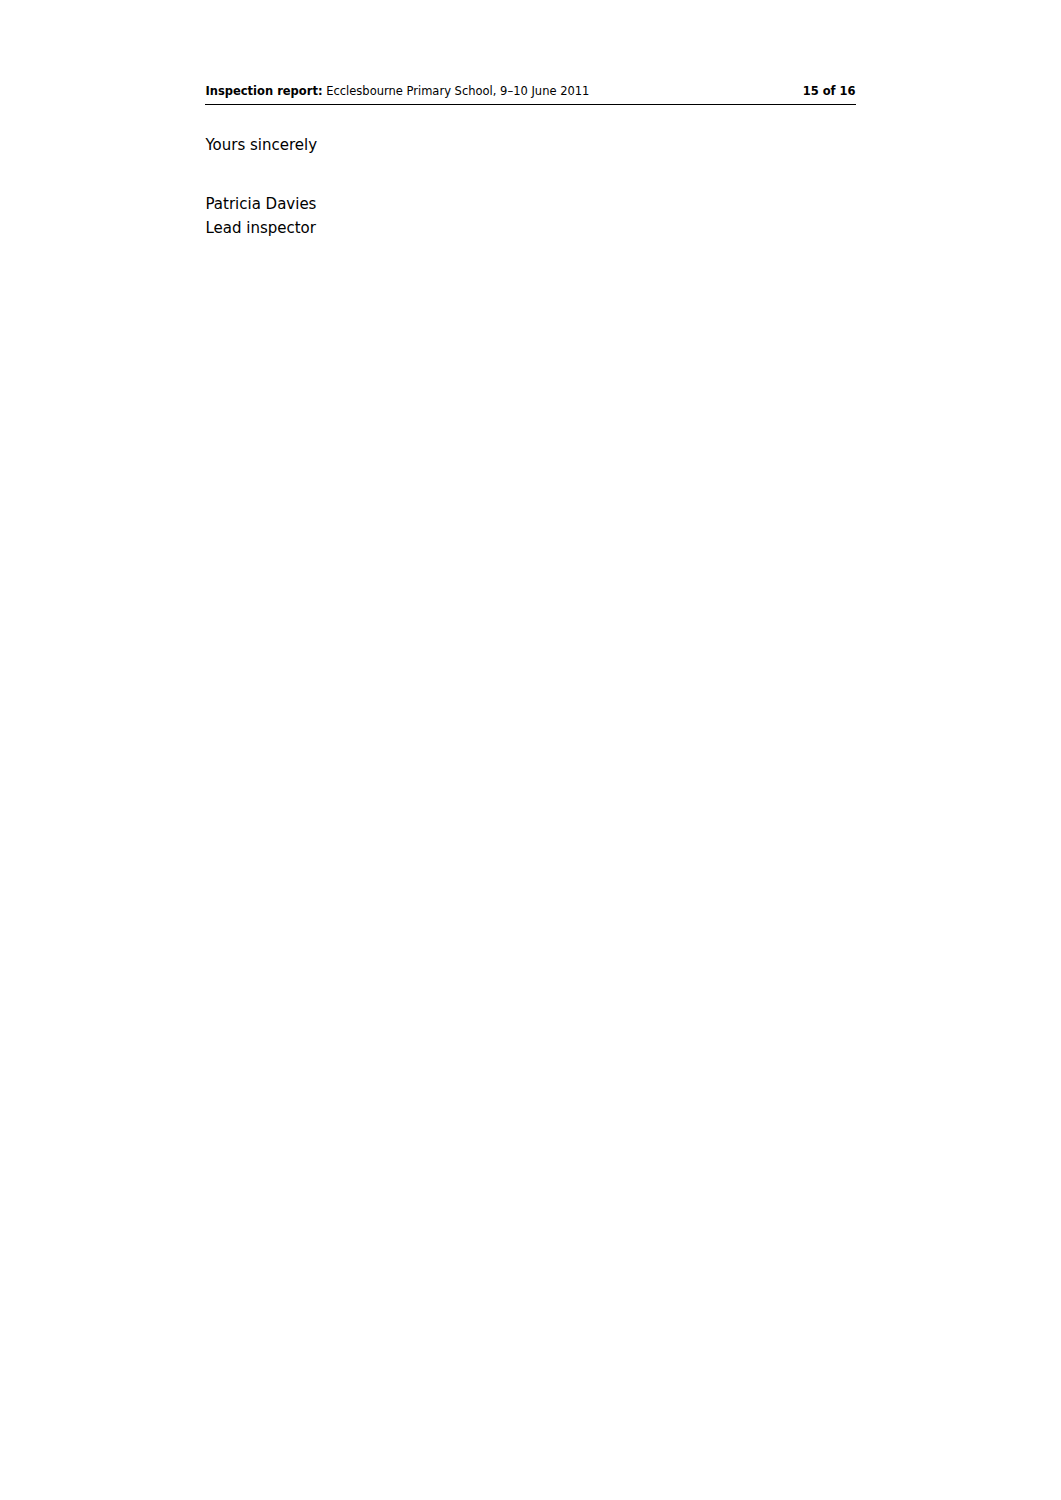Inspection report: Ecclesbourne Primary School, 9–10 June 2011
15 of 16
Yours sincerely
Patricia Davies
Lead inspector